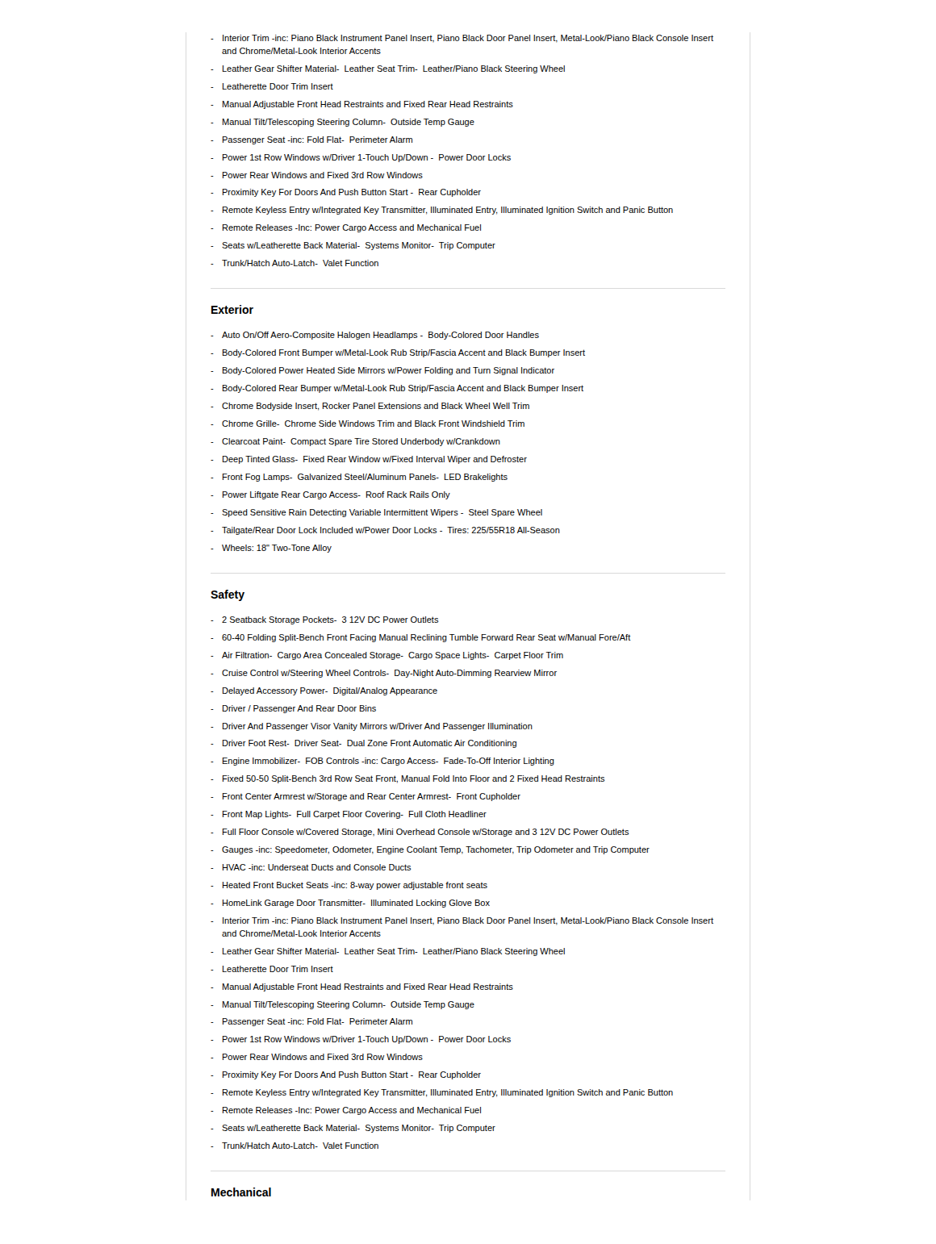Interior Trim -inc: Piano Black Instrument Panel Insert, Piano Black Door Panel Insert, Metal-Look/Piano Black Console Insert and Chrome/Metal-Look Interior Accents
Leather Gear Shifter Material- Leather Seat Trim- Leather/Piano Black Steering Wheel
Leatherette Door Trim Insert
Manual Adjustable Front Head Restraints and Fixed Rear Head Restraints
Manual Tilt/Telescoping Steering Column- Outside Temp Gauge
Passenger Seat -inc: Fold Flat- Perimeter Alarm
Power 1st Row Windows w/Driver 1-Touch Up/Down - Power Door Locks
Power Rear Windows and Fixed 3rd Row Windows
Proximity Key For Doors And Push Button Start - Rear Cupholder
Remote Keyless Entry w/Integrated Key Transmitter, Illuminated Entry, Illuminated Ignition Switch and Panic Button
Remote Releases -Inc: Power Cargo Access and Mechanical Fuel
Seats w/Leatherette Back Material- Systems Monitor- Trip Computer
Trunk/Hatch Auto-Latch- Valet Function
Exterior
Auto On/Off Aero-Composite Halogen Headlamps - Body-Colored Door Handles
Body-Colored Front Bumper w/Metal-Look Rub Strip/Fascia Accent and Black Bumper Insert
Body-Colored Power Heated Side Mirrors w/Power Folding and Turn Signal Indicator
Body-Colored Rear Bumper w/Metal-Look Rub Strip/Fascia Accent and Black Bumper Insert
Chrome Bodyside Insert, Rocker Panel Extensions and Black Wheel Well Trim
Chrome Grille- Chrome Side Windows Trim and Black Front Windshield Trim
Clearcoat Paint- Compact Spare Tire Stored Underbody w/Crankdown
Deep Tinted Glass- Fixed Rear Window w/Fixed Interval Wiper and Defroster
Front Fog Lamps- Galvanized Steel/Aluminum Panels- LED Brakelights
Power Liftgate Rear Cargo Access- Roof Rack Rails Only
Speed Sensitive Rain Detecting Variable Intermittent Wipers - Steel Spare Wheel
Tailgate/Rear Door Lock Included w/Power Door Locks - Tires: 225/55R18 All-Season
Wheels: 18" Two-Tone Alloy
Safety
2 Seatback Storage Pockets- 3 12V DC Power Outlets
60-40 Folding Split-Bench Front Facing Manual Reclining Tumble Forward Rear Seat w/Manual Fore/Aft
Air Filtration- Cargo Area Concealed Storage- Cargo Space Lights- Carpet Floor Trim
Cruise Control w/Steering Wheel Controls- Day-Night Auto-Dimming Rearview Mirror
Delayed Accessory Power- Digital/Analog Appearance
Driver / Passenger And Rear Door Bins
Driver And Passenger Visor Vanity Mirrors w/Driver And Passenger Illumination
Driver Foot Rest- Driver Seat- Dual Zone Front Automatic Air Conditioning
Engine Immobilizer- FOB Controls -inc: Cargo Access- Fade-To-Off Interior Lighting
Fixed 50-50 Split-Bench 3rd Row Seat Front, Manual Fold Into Floor and 2 Fixed Head Restraints
Front Center Armrest w/Storage and Rear Center Armrest- Front Cupholder
Front Map Lights- Full Carpet Floor Covering- Full Cloth Headliner
Full Floor Console w/Covered Storage, Mini Overhead Console w/Storage and 3 12V DC Power Outlets
Gauges -inc: Speedometer, Odometer, Engine Coolant Temp, Tachometer, Trip Odometer and Trip Computer
HVAC -inc: Underseat Ducts and Console Ducts
Heated Front Bucket Seats -inc: 8-way power adjustable front seats
HomeLink Garage Door Transmitter- Illuminated Locking Glove Box
Interior Trim -inc: Piano Black Instrument Panel Insert, Piano Black Door Panel Insert, Metal-Look/Piano Black Console Insert and Chrome/Metal-Look Interior Accents
Leather Gear Shifter Material- Leather Seat Trim- Leather/Piano Black Steering Wheel
Leatherette Door Trim Insert
Manual Adjustable Front Head Restraints and Fixed Rear Head Restraints
Manual Tilt/Telescoping Steering Column- Outside Temp Gauge
Passenger Seat -inc: Fold Flat- Perimeter Alarm
Power 1st Row Windows w/Driver 1-Touch Up/Down - Power Door Locks
Power Rear Windows and Fixed 3rd Row Windows
Proximity Key For Doors And Push Button Start - Rear Cupholder
Remote Keyless Entry w/Integrated Key Transmitter, Illuminated Entry, Illuminated Ignition Switch and Panic Button
Remote Releases -Inc: Power Cargo Access and Mechanical Fuel
Seats w/Leatherette Back Material- Systems Monitor- Trip Computer
Trunk/Hatch Auto-Latch- Valet Function
Mechanical